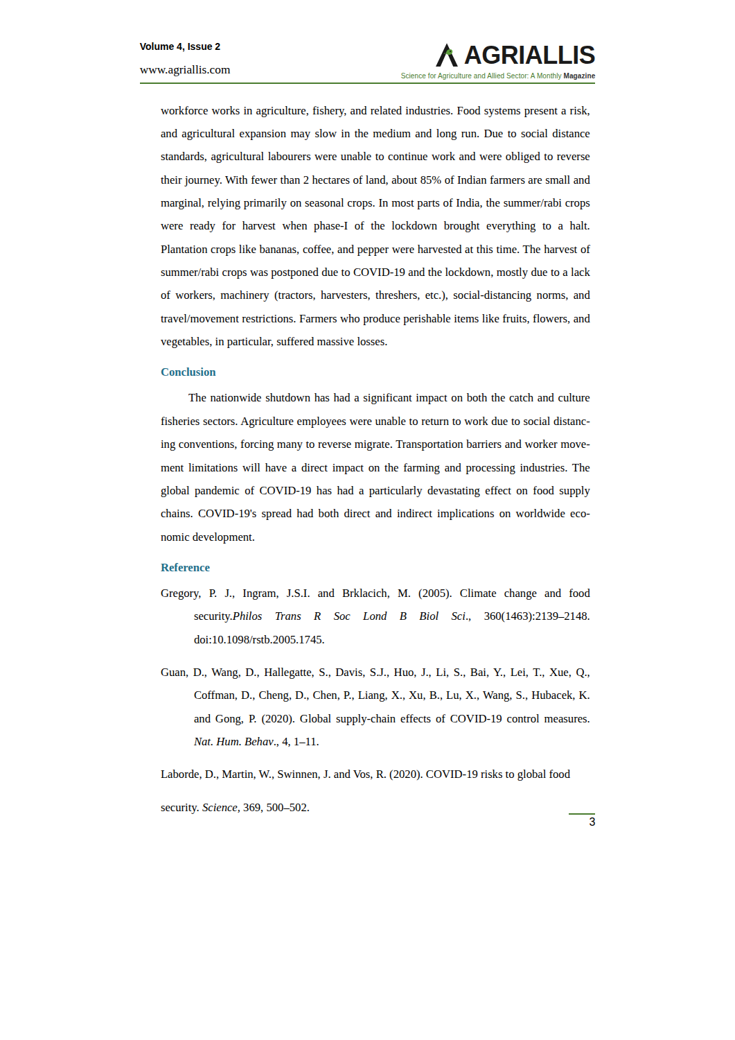Volume 4, Issue 2
www.agriallis.com
AGRIALLIS
Science for Agriculture and Allied Sector: A Monthly Magazine
workforce works in agriculture, fishery, and related industries. Food systems present a risk, and agricultural expansion may slow in the medium and long run. Due to social distance standards, agricultural labourers were unable to continue work and were obliged to reverse their journey. With fewer than 2 hectares of land, about 85% of Indian farmers are small and marginal, relying primarily on seasonal crops. In most parts of India, the summer/rabi crops were ready for harvest when phase-I of the lockdown brought everything to a halt. Plantation crops like bananas, coffee, and pepper were harvested at this time. The harvest of summer/rabi crops was postponed due to COVID-19 and the lockdown, mostly due to a lack of workers, machinery (tractors, harvesters, threshers, etc.), social-distancing norms, and travel/movement restrictions. Farmers who produce perishable items like fruits, flowers, and vegetables, in particular, suffered massive losses.
Conclusion
The nationwide shutdown has had a significant impact on both the catch and culture fisheries sectors. Agriculture employees were unable to return to work due to social distancing conventions, forcing many to reverse migrate. Transportation barriers and worker movement limitations will have a direct impact on the farming and processing industries. The global pandemic of COVID-19 has had a particularly devastating effect on food supply chains. COVID-19's spread had both direct and indirect implications on worldwide economic development.
Reference
Gregory, P. J., Ingram, J.S.I. and Brklacich, M. (2005). Climate change and food security.Philos Trans R Soc Lond B Biol Sci., 360(1463):2139–2148. doi:10.1098/rstb.2005.1745.
Guan, D., Wang, D., Hallegatte, S., Davis, S.J., Huo, J., Li, S., Bai, Y., Lei, T., Xue, Q., Coffman, D., Cheng, D., Chen, P., Liang, X., Xu, B., Lu, X., Wang, S., Hubacek, K. and Gong, P. (2020). Global supply-chain effects of COVID-19 control measures. Nat. Hum. Behav., 4, 1–11.
Laborde, D., Martin, W., Swinnen, J. and Vos, R. (2020). COVID-19 risks to global food
security. Science, 369, 500–502.
3